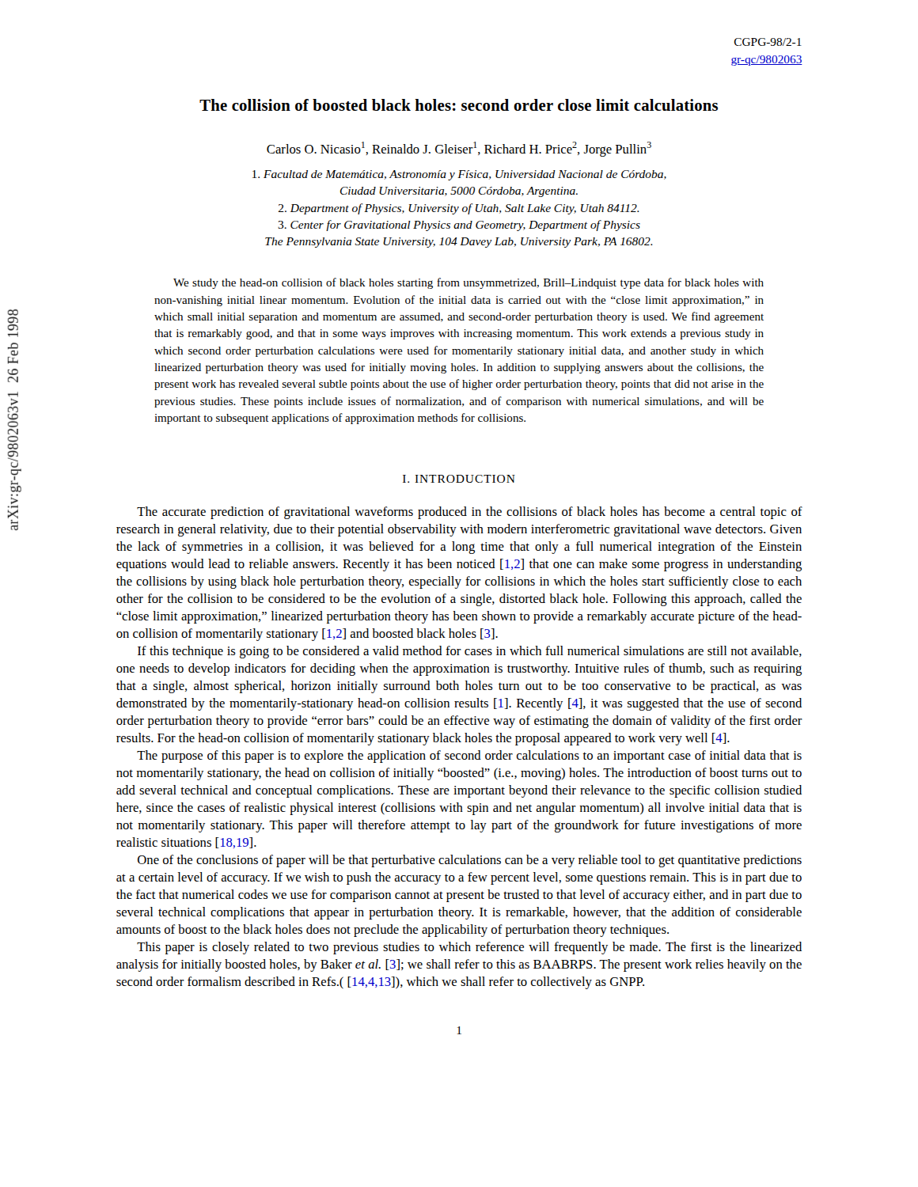arXiv:gr-qc/9802063v1 26 Feb 1998
CGPG-98/2-1
gr-qc/9802063
The collision of boosted black holes: second order close limit calculations
Carlos O. Nicasio1, Reinaldo J. Gleiser1, Richard H. Price2, Jorge Pullin3
1. Facultad de Matemática, Astronomía y Física, Universidad Nacional de Córdoba,
Ciudad Universitaria, 5000 Córdoba, Argentina.
2. Department of Physics, University of Utah, Salt Lake City, Utah 84112.
3. Center for Gravitational Physics and Geometry, Department of Physics
The Pennsylvania State University, 104 Davey Lab, University Park, PA 16802.
We study the head-on collision of black holes starting from unsymmetrized, Brill–Lindquist type data for black holes with non-vanishing initial linear momentum. Evolution of the initial data is carried out with the “close limit approximation,” in which small initial separation and momentum are assumed, and second-order perturbation theory is used. We find agreement that is remarkably good, and that in some ways improves with increasing momentum. This work extends a previous study in which second order perturbation calculations were used for momentarily stationary initial data, and another study in which linearized perturbation theory was used for initially moving holes. In addition to supplying answers about the collisions, the present work has revealed several subtle points about the use of higher order perturbation theory, points that did not arise in the previous studies. These points include issues of normalization, and of comparison with numerical simulations, and will be important to subsequent applications of approximation methods for collisions.
I. INTRODUCTION
The accurate prediction of gravitational waveforms produced in the collisions of black holes has become a central topic of research in general relativity, due to their potential observability with modern interferometric gravitational wave detectors. Given the lack of symmetries in a collision, it was believed for a long time that only a full numerical integration of the Einstein equations would lead to reliable answers. Recently it has been noticed [1,2] that one can make some progress in understanding the collisions by using black hole perturbation theory, especially for collisions in which the holes start sufficiently close to each other for the collision to be considered to be the evolution of a single, distorted black hole. Following this approach, called the “close limit approximation,” linearized perturbation theory has been shown to provide a remarkably accurate picture of the head-on collision of momentarily stationary [1,2] and boosted black holes [3].
If this technique is going to be considered a valid method for cases in which full numerical simulations are still not available, one needs to develop indicators for deciding when the approximation is trustworthy. Intuitive rules of thumb, such as requiring that a single, almost spherical, horizon initially surround both holes turn out to be too conservative to be practical, as was demonstrated by the momentarily-stationary head-on collision results [1]. Recently [4], it was suggested that the use of second order perturbation theory to provide “error bars” could be an effective way of estimating the domain of validity of the first order results. For the head-on collision of momentarily stationary black holes the proposal appeared to work very well [4].
The purpose of this paper is to explore the application of second order calculations to an important case of initial data that is not momentarily stationary, the head on collision of initially “boosted” (i.e., moving) holes. The introduction of boost turns out to add several technical and conceptual complications. These are important beyond their relevance to the specific collision studied here, since the cases of realistic physical interest (collisions with spin and net angular momentum) all involve initial data that is not momentarily stationary. This paper will therefore attempt to lay part of the groundwork for future investigations of more realistic situations [18,19].
One of the conclusions of paper will be that perturbative calculations can be a very reliable tool to get quantitative predictions at a certain level of accuracy. If we wish to push the accuracy to a few percent level, some questions remain. This is in part due to the fact that numerical codes we use for comparison cannot at present be trusted to that level of accuracy either, and in part due to several technical complications that appear in perturbation theory. It is remarkable, however, that the addition of considerable amounts of boost to the black holes does not preclude the applicability of perturbation theory techniques.
This paper is closely related to two previous studies to which reference will frequently be made. The first is the linearized analysis for initially boosted holes, by Baker et al. [3]; we shall refer to this as BAABRPS. The present work relies heavily on the second order formalism described in Refs.( [14,4,13]), which we shall refer to collectively as GNPP.
1